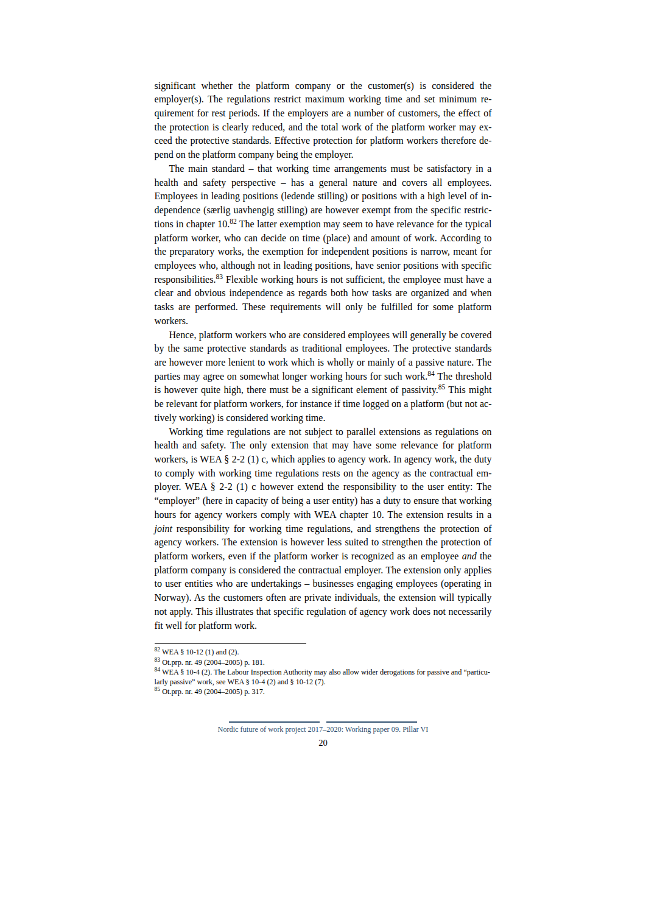significant whether the platform company or the customer(s) is considered the employer(s). The regulations restrict maximum working time and set minimum requirement for rest periods. If the employers are a number of customers, the effect of the protection is clearly reduced, and the total work of the platform worker may exceed the protective standards. Effective protection for platform workers therefore depend on the platform company being the employer.
The main standard – that working time arrangements must be satisfactory in a health and safety perspective – has a general nature and covers all employees. Employees in leading positions (ledende stilling) or positions with a high level of independence (særlig uavhengig stilling) are however exempt from the specific restrictions in chapter 10.82 The latter exemption may seem to have relevance for the typical platform worker, who can decide on time (place) and amount of work. According to the preparatory works, the exemption for independent positions is narrow, meant for employees who, although not in leading positions, have senior positions with specific responsibilities.83 Flexible working hours is not sufficient, the employee must have a clear and obvious independence as regards both how tasks are organized and when tasks are performed. These requirements will only be fulfilled for some platform workers.
Hence, platform workers who are considered employees will generally be covered by the same protective standards as traditional employees. The protective standards are however more lenient to work which is wholly or mainly of a passive nature. The parties may agree on somewhat longer working hours for such work.84 The threshold is however quite high, there must be a significant element of passivity.85 This might be relevant for platform workers, for instance if time logged on a platform (but not actively working) is considered working time.
Working time regulations are not subject to parallel extensions as regulations on health and safety. The only extension that may have some relevance for platform workers, is WEA § 2-2 (1) c, which applies to agency work. In agency work, the duty to comply with working time regulations rests on the agency as the contractual employer. WEA § 2-2 (1) c however extend the responsibility to the user entity: The “employer” (here in capacity of being a user entity) has a duty to ensure that working hours for agency workers comply with WEA chapter 10. The extension results in a joint responsibility for working time regulations, and strengthens the protection of agency workers. The extension is however less suited to strengthen the protection of platform workers, even if the platform worker is recognized as an employee and the platform company is considered the contractual employer. The extension only applies to user entities who are undertakings – businesses engaging employees (operating in Norway). As the customers often are private individuals, the extension will typically not apply. This illustrates that specific regulation of agency work does not necessarily fit well for platform work.
82 WEA § 10-12 (1) and (2).
83 Ot.prp. nr. 49 (2004–2005) p. 181.
84 WEA § 10-4 (2). The Labour Inspection Authority may also allow wider derogations for passive and “particularly passive” work, see WEA § 10-4 (2) and § 10-12 (7).
85 Ot.prp. nr. 49 (2004–2005) p. 317.
Nordic future of work project 2017–2020: Working paper 09. Pillar VI
20